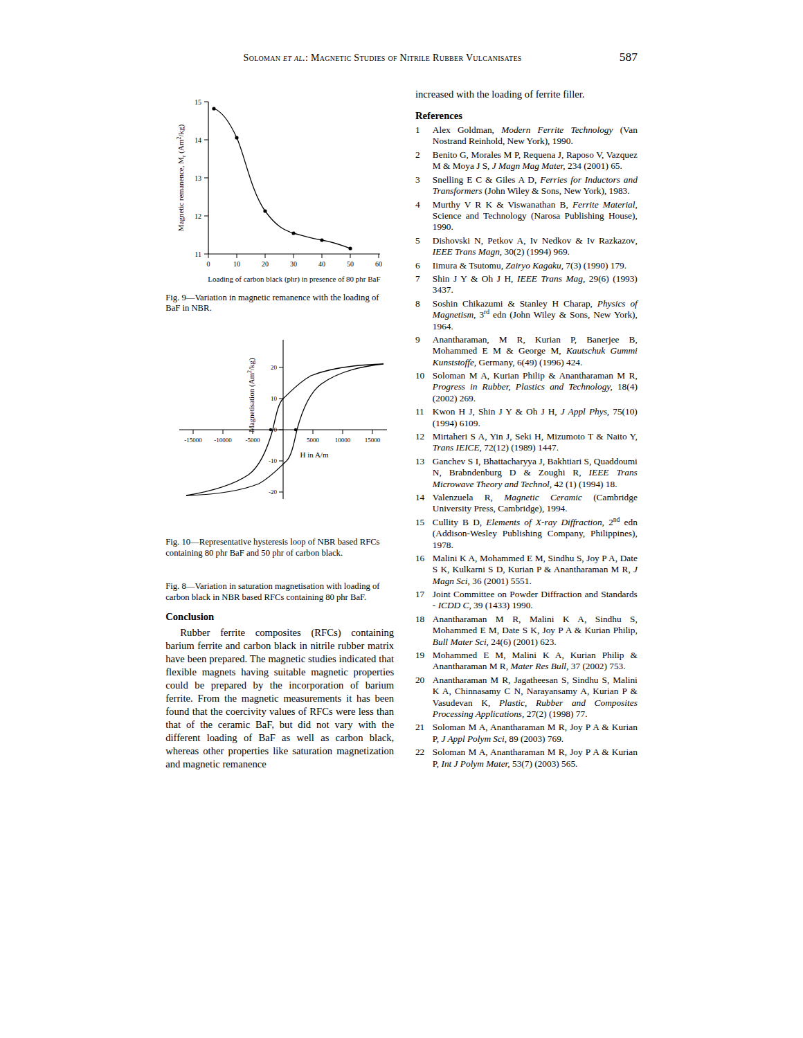Soloman et al.: Magnetic Studies of Nitrile Rubber Vulcanisates
587
11 12 13 14 15 0 10 20 30 40 50 60 Magnetic remanence, Mr (Am2/kg) Loading of carbon black (phr) in presence of 80 phr BaF
Fig. 9—Variation in magnetic remanence with the loading of BaF in NBR.
20 10 0 -10 -20 -15000 -10000 -5000 5000 10000 15000 Magnetisation (Am2/kg) H in A/m
Fig. 10—Representative hysteresis loop of NBR based RFCs containing 80 phr BaF and 50 phr of carbon black.
Fig. 8—Variation in saturation magnetisation with loading of carbon black in NBR based RFCs containing 80 phr BaF.
Conclusion
Rubber ferrite composites (RFCs) containing barium ferrite and carbon black in nitrile rubber matrix have been prepared. The magnetic studies indicated that flexible magnets having suitable magnetic properties could be prepared by the incorporation of barium ferrite. From the magnetic measurements it has been found that the coercivity values of RFCs were less than that of the ceramic BaF, but did not vary with the different loading of BaF as well as carbon black, whereas other properties like saturation magnetization and magnetic remanence
increased with the loading of ferrite filler.
References
1 Alex Goldman, Modern Ferrite Technology (Van Nostrand Reinhold, New York), 1990.
2 Benito G, Morales M P, Requena J, Raposo V, Vazquez M & Moya J S, J Magn Mag Mater, 234 (2001) 65.
3 Snelling E C & Giles A D, Ferries for Inductors and Transformers (John Wiley & Sons, New York), 1983.
4 Murthy V R K & Viswanathan B, Ferrite Material, Science and Technology (Narosa Publishing House), 1990.
5 Dishovski N, Petkov A, Iv Nedkov & Iv Razkazov, IEEE Trans Magn, 30(2) (1994) 969.
6 Iimura & Tsutomu, Zairyo Kagaku, 7(3) (1990) 179.
7 Shin J Y & Oh J H, IEEE Trans Mag, 29(6) (1993) 3437.
8 Soshin Chikazumi & Stanley H Charap, Physics of Magnetism, 3rd edn (John Wiley & Sons, New York), 1964.
9 Anantharaman, M R, Kurian P, Banerjee B, Mohammed E M & George M, Kautschuk Gummi Kunststoffe, Germany, 6(49) (1996) 424.
10 Soloman M A, Kurian Philip & Anantharaman M R, Progress in Rubber, Plastics and Technology, 18(4) (2002) 269.
11 Kwon H J, Shin J Y & Oh J H, J Appl Phys, 75(10) (1994) 6109.
12 Mirtaheri S A, Yin J, Seki H, Mizumoto T & Naito Y, Trans IEICE, 72(12) (1989) 1447.
13 Ganchev S I, Bhattacharyya J, Bakhtiari S, Quaddoumi N, Brabndenburg D & Zoughi R, IEEE Trans Microwave Theory and Technol, 42 (1) (1994) 18.
14 Valenzuela R, Magnetic Ceramic (Cambridge University Press, Cambridge), 1994.
15 Cullity B D, Elements of X-ray Diffraction, 2nd edn (Addison-Wesley Publishing Company, Philippines), 1978.
16 Malini K A, Mohammed E M, Sindhu S, Joy P A, Date S K, Kulkarni S D, Kurian P & Anantharaman M R, J Magn Sci, 36 (2001) 5551.
17 Joint Committee on Powder Diffraction and Standards - ICDD C, 39 (1433) 1990.
18 Anantharaman M R, Malini K A, Sindhu S, Mohammed E M, Date S K, Joy P A & Kurian Philip, Bull Mater Sci, 24(6) (2001) 623.
19 Mohammed E M, Malini K A, Kurian Philip & Anantharaman M R, Mater Res Bull, 37 (2002) 753.
20 Anantharaman M R, Jagatheesan S, Sindhu S, Malini K A, Chinnasamy C N, Narayansamy A, Kurian P & Vasudevan K, Plastic, Rubber and Composites Processing Applications, 27(2) (1998) 77.
21 Soloman M A, Anantharaman M R, Joy P A & Kurian P, J Appl Polym Sci, 89 (2003) 769.
22 Soloman M A, Anantharaman M R, Joy P A & Kurian P, Int J Polym Mater, 53(7) (2003) 565.